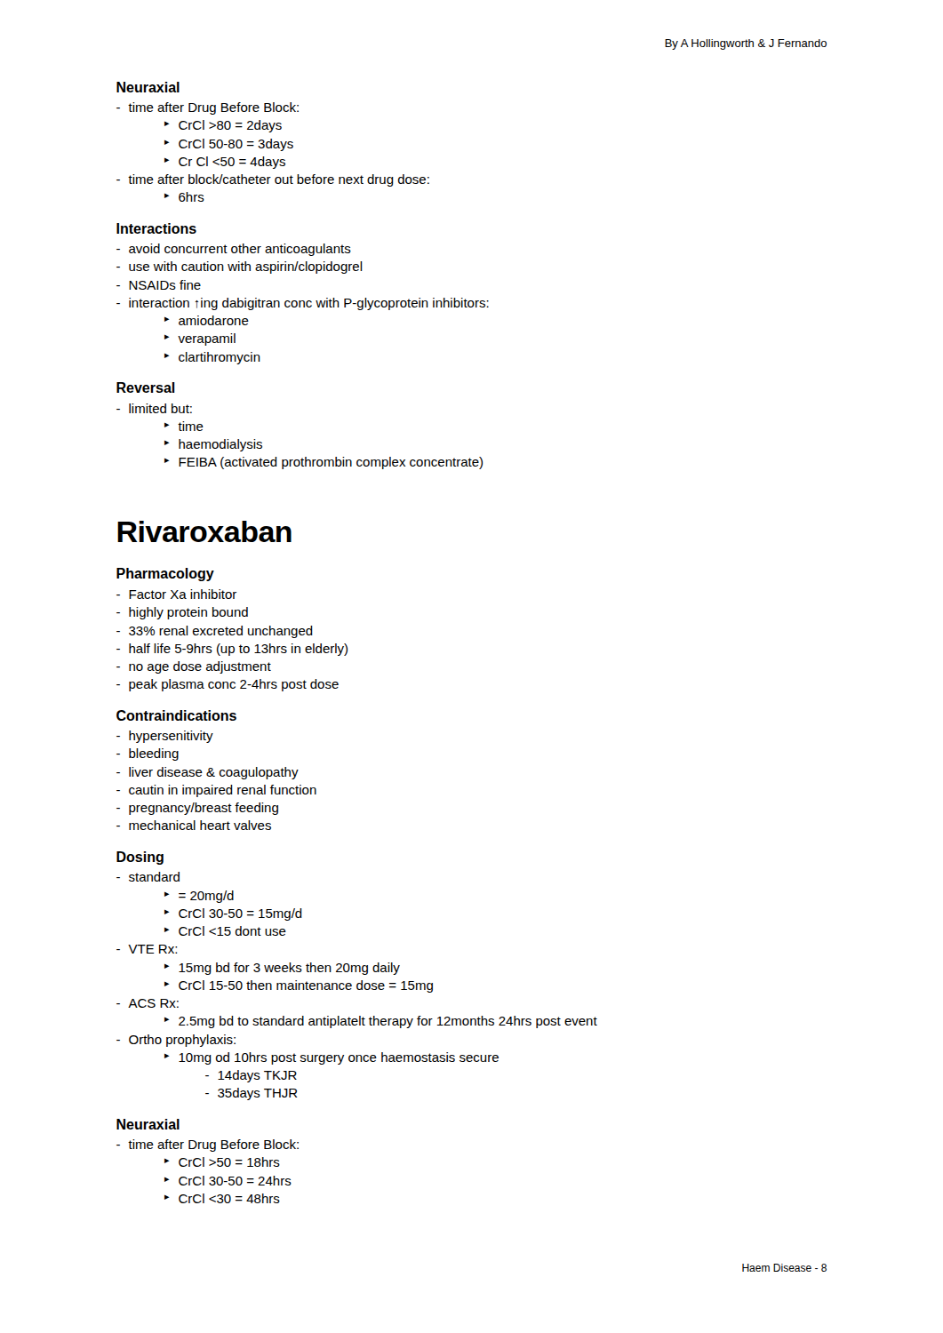By A Hollingworth & J Fernando
Neuraxial
time after Drug Before Block:
CrCl >80 = 2days
CrCl 50-80 = 3days
Cr Cl <50 = 4days
time after block/catheter out before next drug dose:
6hrs
Interactions
avoid concurrent other anticoagulants
use with caution with aspirin/clopidogrel
NSAIDs fine
interaction ↑ing dabigitran conc with P-glycoprotein inhibitors:
amiodarone
verapamil
clartihromycin
Reversal
limited but:
time
haemodialysis
FEIBA (activated prothrombin complex concentrate)
Rivaroxaban
Pharmacology
Factor Xa inhibitor
highly protein bound
33% renal excreted unchanged
half life 5-9hrs (up to 13hrs in elderly)
no age dose adjustment
peak plasma conc 2-4hrs post dose
Contraindications
hypersenitivity
bleeding
liver disease & coagulopathy
cautin in impaired renal function
pregnancy/breast feeding
mechanical heart valves
Dosing
standard
= 20mg/d
CrCl 30-50 = 15mg/d
CrCl <15 dont use
VTE Rx:
15mg bd for 3 weeks then 20mg daily
CrCl 15-50 then maintenance dose = 15mg
ACS Rx:
2.5mg bd to standard antiplatelt therapy for 12months 24hrs post event
Ortho prophylaxis:
10mg od 10hrs post surgery once haemostasis secure
14days TKJR
35days THJR
Neuraxial
time after Drug Before Block:
CrCl >50 = 18hrs
CrCl 30-50 = 24hrs
CrCl <30 = 48hrs
Haem Disease - 8